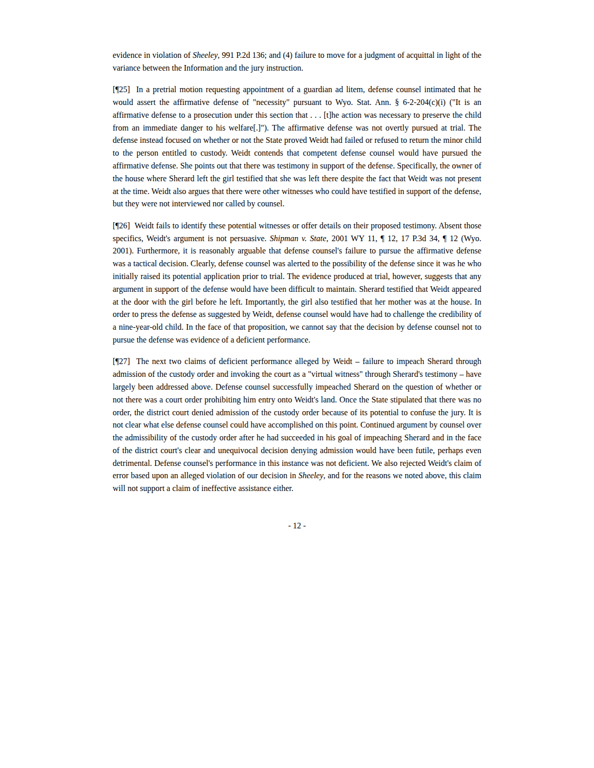evidence in violation of Sheeley, 991 P.2d 136; and (4) failure to move for a judgment of acquittal in light of the variance between the Information and the jury instruction.
[¶25] In a pretrial motion requesting appointment of a guardian ad litem, defense counsel intimated that he would assert the affirmative defense of "necessity" pursuant to Wyo. Stat. Ann. § 6-2-204(c)(i) ("It is an affirmative defense to a prosecution under this section that . . . [t]he action was necessary to preserve the child from an immediate danger to his welfare[.]"). The affirmative defense was not overtly pursued at trial. The defense instead focused on whether or not the State proved Weidt had failed or refused to return the minor child to the person entitled to custody. Weidt contends that competent defense counsel would have pursued the affirmative defense. She points out that there was testimony in support of the defense. Specifically, the owner of the house where Sherard left the girl testified that she was left there despite the fact that Weidt was not present at the time. Weidt also argues that there were other witnesses who could have testified in support of the defense, but they were not interviewed nor called by counsel.
[¶26] Weidt fails to identify these potential witnesses or offer details on their proposed testimony. Absent those specifics, Weidt's argument is not persuasive. Shipman v. State, 2001 WY 11, ¶ 12, 17 P.3d 34, ¶ 12 (Wyo. 2001). Furthermore, it is reasonably arguable that defense counsel's failure to pursue the affirmative defense was a tactical decision. Clearly, defense counsel was alerted to the possibility of the defense since it was he who initially raised its potential application prior to trial. The evidence produced at trial, however, suggests that any argument in support of the defense would have been difficult to maintain. Sherard testified that Weidt appeared at the door with the girl before he left. Importantly, the girl also testified that her mother was at the house. In order to press the defense as suggested by Weidt, defense counsel would have had to challenge the credibility of a nine-year-old child. In the face of that proposition, we cannot say that the decision by defense counsel not to pursue the defense was evidence of a deficient performance.
[¶27] The next two claims of deficient performance alleged by Weidt – failure to impeach Sherard through admission of the custody order and invoking the court as a "virtual witness" through Sherard's testimony – have largely been addressed above. Defense counsel successfully impeached Sherard on the question of whether or not there was a court order prohibiting him entry onto Weidt's land. Once the State stipulated that there was no order, the district court denied admission of the custody order because of its potential to confuse the jury. It is not clear what else defense counsel could have accomplished on this point. Continued argument by counsel over the admissibility of the custody order after he had succeeded in his goal of impeaching Sherard and in the face of the district court's clear and unequivocal decision denying admission would have been futile, perhaps even detrimental. Defense counsel's performance in this instance was not deficient. We also rejected Weidt's claim of error based upon an alleged violation of our decision in Sheeley, and for the reasons we noted above, this claim will not support a claim of ineffective assistance either.
- 12 -